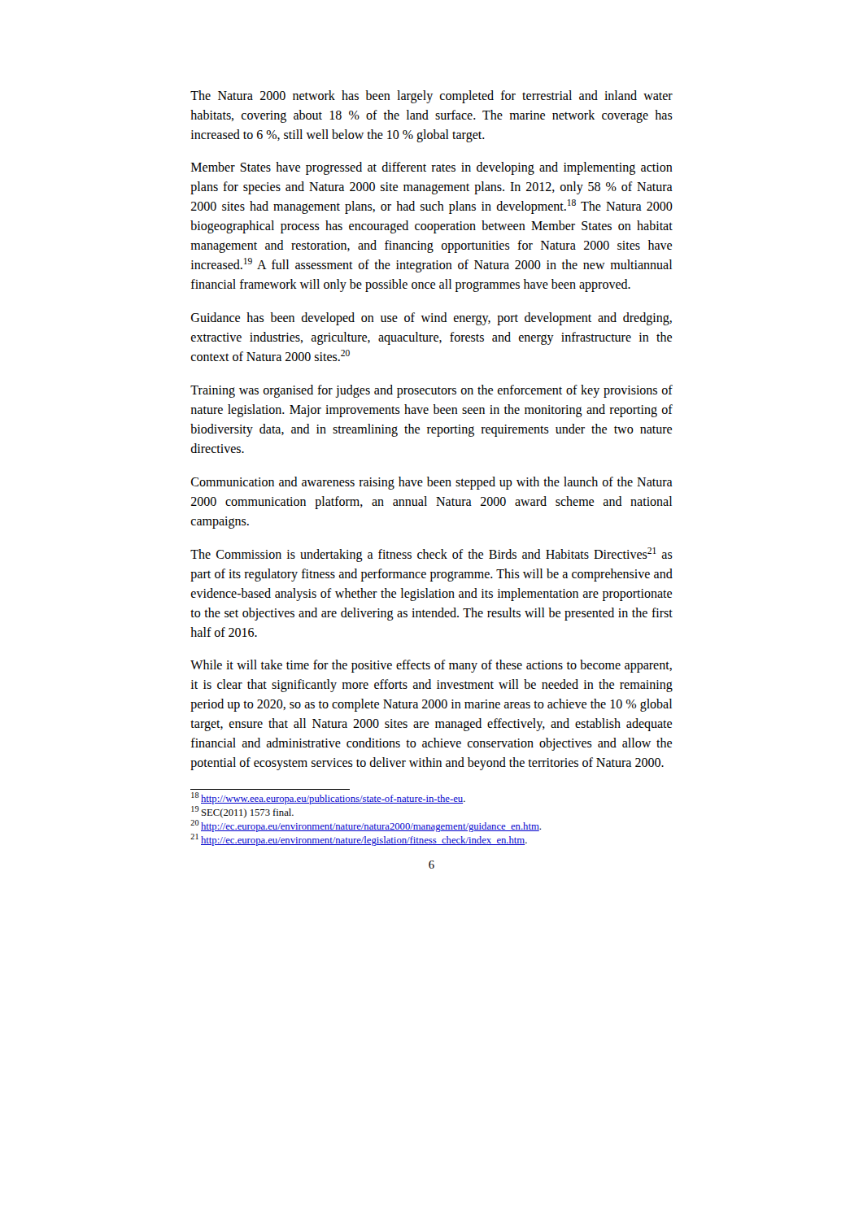The Natura 2000 network has been largely completed for terrestrial and inland water habitats, covering about 18 % of the land surface. The marine network coverage has increased to 6 %, still well below the 10 % global target.
Member States have progressed at different rates in developing and implementing action plans for species and Natura 2000 site management plans. In 2012, only 58 % of Natura 2000 sites had management plans, or had such plans in development.18 The Natura 2000 biogeographical process has encouraged cooperation between Member States on habitat management and restoration, and financing opportunities for Natura 2000 sites have increased.19 A full assessment of the integration of Natura 2000 in the new multiannual financial framework will only be possible once all programmes have been approved.
Guidance has been developed on use of wind energy, port development and dredging, extractive industries, agriculture, aquaculture, forests and energy infrastructure in the context of Natura 2000 sites.20
Training was organised for judges and prosecutors on the enforcement of key provisions of nature legislation. Major improvements have been seen in the monitoring and reporting of biodiversity data, and in streamlining the reporting requirements under the two nature directives.
Communication and awareness raising have been stepped up with the launch of the Natura 2000 communication platform, an annual Natura 2000 award scheme and national campaigns.
The Commission is undertaking a fitness check of the Birds and Habitats Directives21 as part of its regulatory fitness and performance programme. This will be a comprehensive and evidence-based analysis of whether the legislation and its implementation are proportionate to the set objectives and are delivering as intended. The results will be presented in the first half of 2016.
While it will take time for the positive effects of many of these actions to become apparent, it is clear that significantly more efforts and investment will be needed in the remaining period up to 2020, so as to complete Natura 2000 in marine areas to achieve the 10 % global target, ensure that all Natura 2000 sites are managed effectively, and establish adequate financial and administrative conditions to achieve conservation objectives and allow the potential of ecosystem services to deliver within and beyond the territories of Natura 2000.
18http://www.eea.europa.eu/publications/state-of-nature-in-the-eu.
19SEC(2011) 1573 final.
20http://ec.europa.eu/environment/nature/natura2000/management/guidance_en.htm.
21http://ec.europa.eu/environment/nature/legislation/fitness_check/index_en.htm.
6